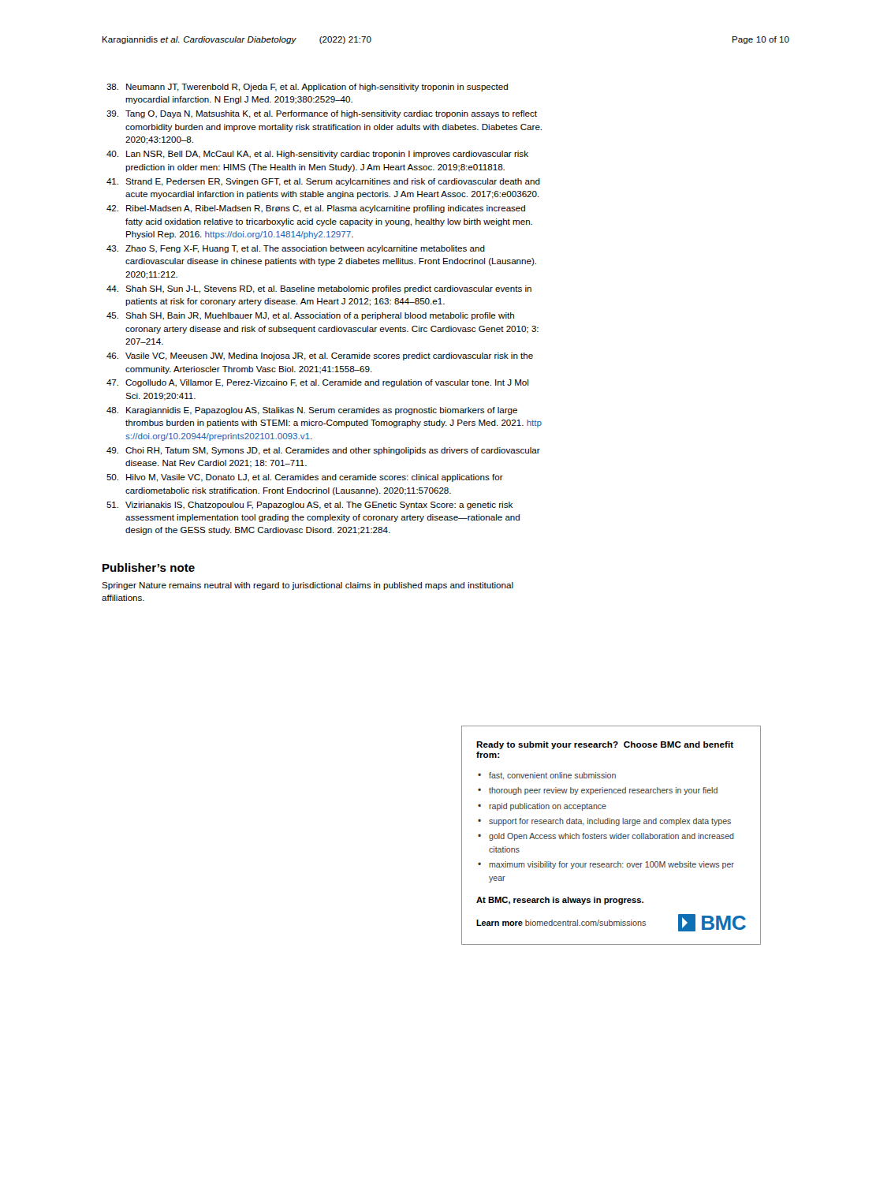Karagiannidis et al. Cardiovascular Diabetology (2022) 21:70
Page 10 of 10
38. Neumann JT, Twerenbold R, Ojeda F, et al. Application of high-sensitivity troponin in suspected myocardial infarction. N Engl J Med. 2019;380:2529–40.
39. Tang O, Daya N, Matsushita K, et al. Performance of high-sensitivity cardiac troponin assays to reflect comorbidity burden and improve mortality risk stratification in older adults with diabetes. Diabetes Care. 2020;43:1200–8.
40. Lan NSR, Bell DA, McCaul KA, et al. High-sensitivity cardiac troponin I improves cardiovascular risk prediction in older men: HIMS (The Health in Men Study). J Am Heart Assoc. 2019;8:e011818.
41. Strand E, Pedersen ER, Svingen GFT, et al. Serum acylcarnitines and risk of cardiovascular death and acute myocardial infarction in patients with stable angina pectoris. J Am Heart Assoc. 2017;6:e003620.
42. Ribel-Madsen A, Ribel-Madsen R, Brøns C, et al. Plasma acylcarnitine profiling indicates increased fatty acid oxidation relative to tricarboxylic acid cycle capacity in young, healthy low birth weight men. Physiol Rep. 2016. https://doi.org/10.14814/phy2.12977.
43. Zhao S, Feng X-F, Huang T, et al. The association between acylcarnitine metabolites and cardiovascular disease in chinese patients with type 2 diabetes mellitus. Front Endocrinol (Lausanne). 2020;11:212.
44. Shah SH, Sun J-L, Stevens RD, et al. Baseline metabolomic profiles predict cardiovascular events in patients at risk for coronary artery disease. Am Heart J 2012; 163: 844–850.e1.
45. Shah SH, Bain JR, Muehlbauer MJ, et al. Association of a peripheral blood metabolic profile with coronary artery disease and risk of subsequent cardiovascular events. Circ Cardiovasc Genet 2010; 3: 207–214.
46. Vasile VC, Meeusen JW, Medina Inojosa JR, et al. Ceramide scores predict cardiovascular risk in the community. Arterioscler Thromb Vasc Biol. 2021;41:1558–69.
47. Cogolludo A, Villamor E, Perez-Vizcaino F, et al. Ceramide and regulation of vascular tone. Int J Mol Sci. 2019;20:411.
48. Karagiannidis E, Papazoglou AS, Stalikas N. Serum ceramides as prognostic biomarkers of large thrombus burden in patients with STEMI: a micro-Computed Tomography study. J Pers Med. 2021. https://doi.org/10.20944/preprints202101.0093.v1.
49. Choi RH, Tatum SM, Symons JD, et al. Ceramides and other sphingolipids as drivers of cardiovascular disease. Nat Rev Cardiol 2021; 18: 701–711.
50. Hilvo M, Vasile VC, Donato LJ, et al. Ceramides and ceramide scores: clinical applications for cardiometabolic risk stratification. Front Endocrinol (Lausanne). 2020;11:570628.
51. Vizirianakis IS, Chatzopoulou F, Papazoglou AS, et al. The GEnetic Syntax Score: a genetic risk assessment implementation tool grading the complexity of coronary artery disease—rationale and design of the GESS study. BMC Cardiovasc Disord. 2021;21:284.
Publisher’s note
Springer Nature remains neutral with regard to jurisdictional claims in published maps and institutional affiliations.
Ready to submit your research? Choose BMC and benefit from:
fast, convenient online submission
thorough peer review by experienced researchers in your field
rapid publication on acceptance
support for research data, including large and complex data types
gold Open Access which fosters wider collaboration and increased citations
maximum visibility for your research: over 100M website views per year
At BMC, research is always in progress.
Learn more biomedcentral.com/submissions
BMC